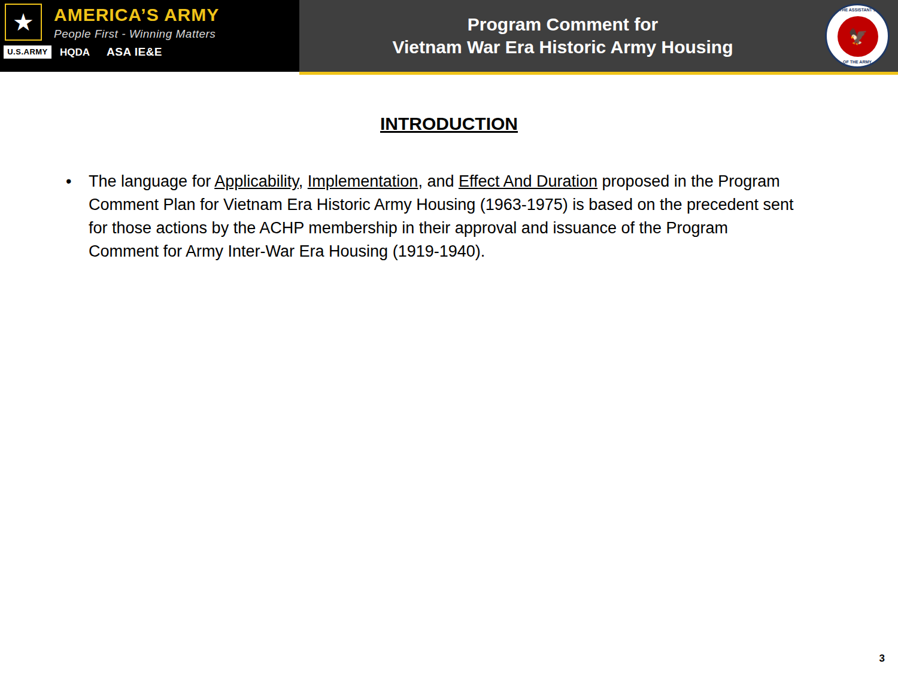★
U.S.ARMY
AMERICA’S ARMY
People First - Winning Matters
HQDA
ASA IE&E
Program Comment for
Vietnam War Era Historic Army Housing
OFFICE OF THE ASSISTANT SECRETARY OF THE ARMY
🦅
INTRODUCTION
The language for Applicability, Implementation, and Effect And Duration proposed in the Program Comment Plan for Vietnam Era Historic Army Housing (1963-1975) is based on the precedent sent for those actions by the ACHP membership in their approval and issuance of the Program Comment for Army Inter-War Era Housing (1919-1940).
3